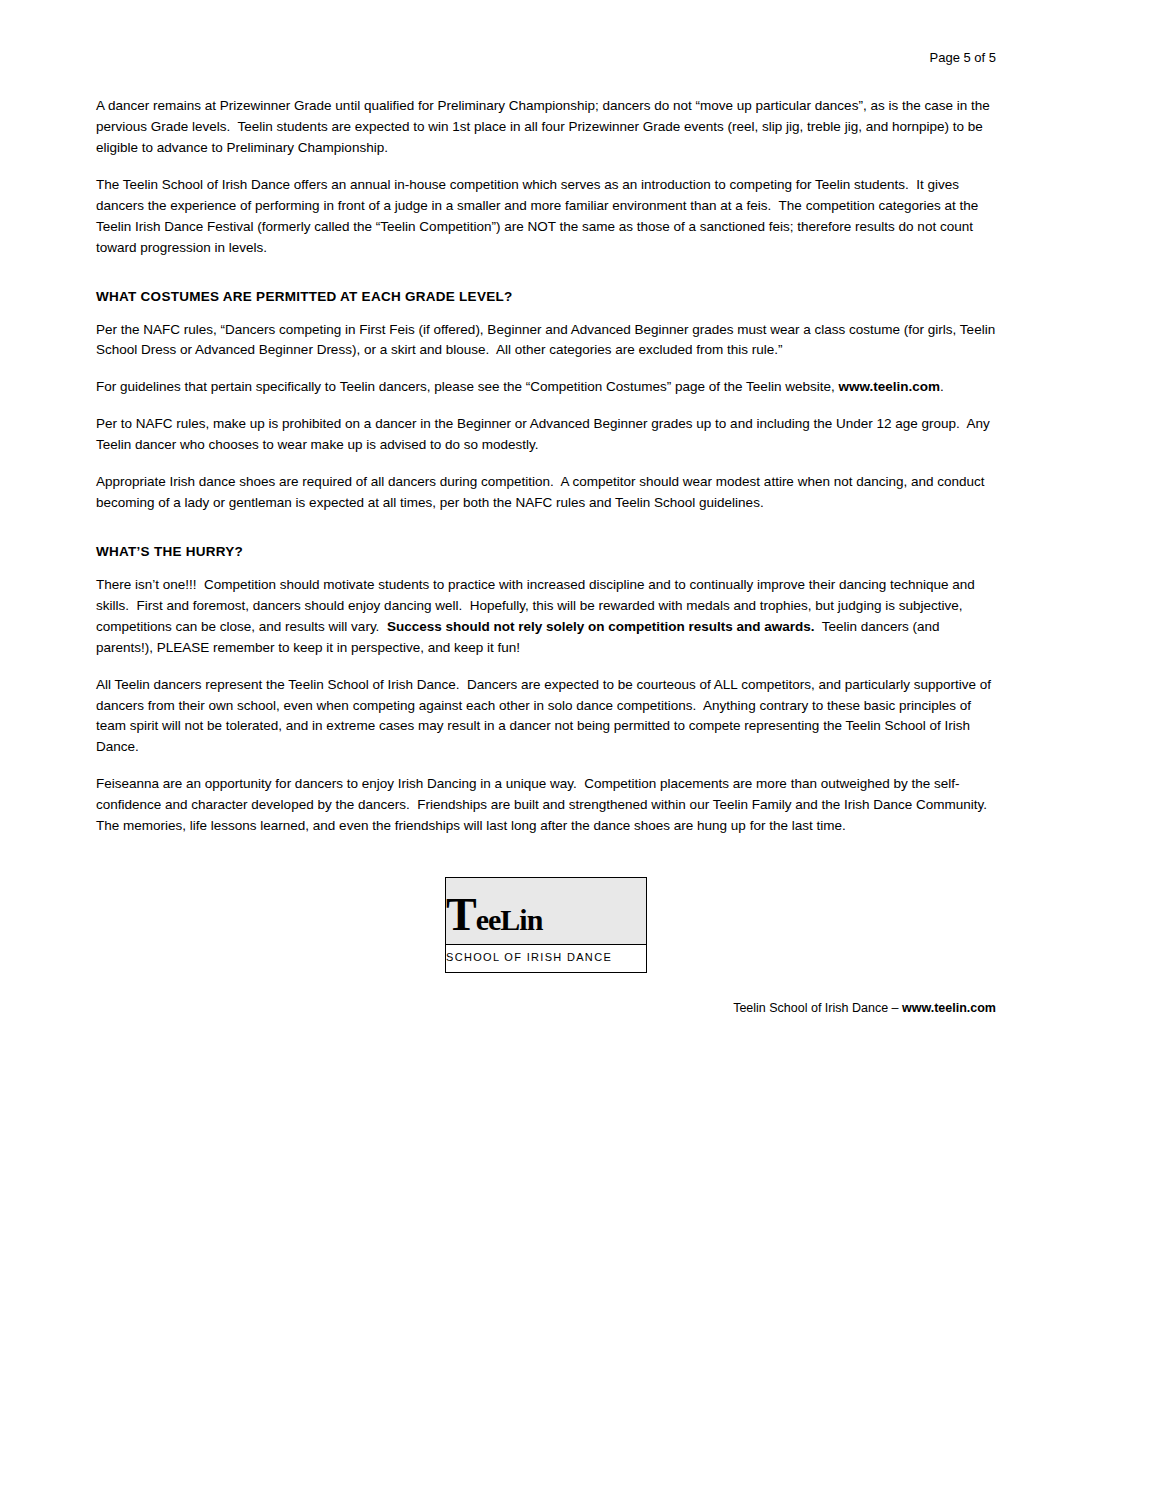Page 5 of 5
A dancer remains at Prizewinner Grade until qualified for Preliminary Championship; dancers do not “move up particular dances”, as is the case in the pervious Grade levels. Teelin students are expected to win 1st place in all four Prizewinner Grade events (reel, slip jig, treble jig, and hornpipe) to be eligible to advance to Preliminary Championship.
The Teelin School of Irish Dance offers an annual in-house competition which serves as an introduction to competing for Teelin students. It gives dancers the experience of performing in front of a judge in a smaller and more familiar environment than at a feis. The competition categories at the Teelin Irish Dance Festival (formerly called the “Teelin Competition”) are NOT the same as those of a sanctioned feis; therefore results do not count toward progression in levels.
WHAT COSTUMES ARE PERMITTED AT EACH GRADE LEVEL?
Per the NAFC rules, “Dancers competing in First Feis (if offered), Beginner and Advanced Beginner grades must wear a class costume (for girls, Teelin School Dress or Advanced Beginner Dress), or a skirt and blouse. All other categories are excluded from this rule.”
For guidelines that pertain specifically to Teelin dancers, please see the “Competition Costumes” page of the Teelin website, www.teelin.com.
Per to NAFC rules, make up is prohibited on a dancer in the Beginner or Advanced Beginner grades up to and including the Under 12 age group. Any Teelin dancer who chooses to wear make up is advised to do so modestly.
Appropriate Irish dance shoes are required of all dancers during competition. A competitor should wear modest attire when not dancing, and conduct becoming of a lady or gentleman is expected at all times, per both the NAFC rules and Teelin School guidelines.
WHAT’S THE HURRY?
There isn’t one!!! Competition should motivate students to practice with increased discipline and to continually improve their dancing technique and skills. First and foremost, dancers should enjoy dancing well. Hopefully, this will be rewarded with medals and trophies, but judging is subjective, competitions can be close, and results will vary. Success should not rely solely on competition results and awards. Teelin dancers (and parents!), PLEASE remember to keep it in perspective, and keep it fun!
All Teelin dancers represent the Teelin School of Irish Dance. Dancers are expected to be courteous of ALL competitors, and particularly supportive of dancers from their own school, even when competing against each other in solo dance competitions. Anything contrary to these basic principles of team spirit will not be tolerated, and in extreme cases may result in a dancer not being permitted to compete representing the Teelin School of Irish Dance.
Feiseanna are an opportunity for dancers to enjoy Irish Dancing in a unique way. Competition placements are more than outweighed by the self-confidence and character developed by the dancers. Friendships are built and strengthened within our Teelin Family and the Irish Dance Community. The memories, life lessons learned, and even the friendships will last long after the dance shoes are hung up for the last time.
TeeLin
SCHOOL OF IRISH DANCE
Teelin School of Irish Dance – www.teelin.com